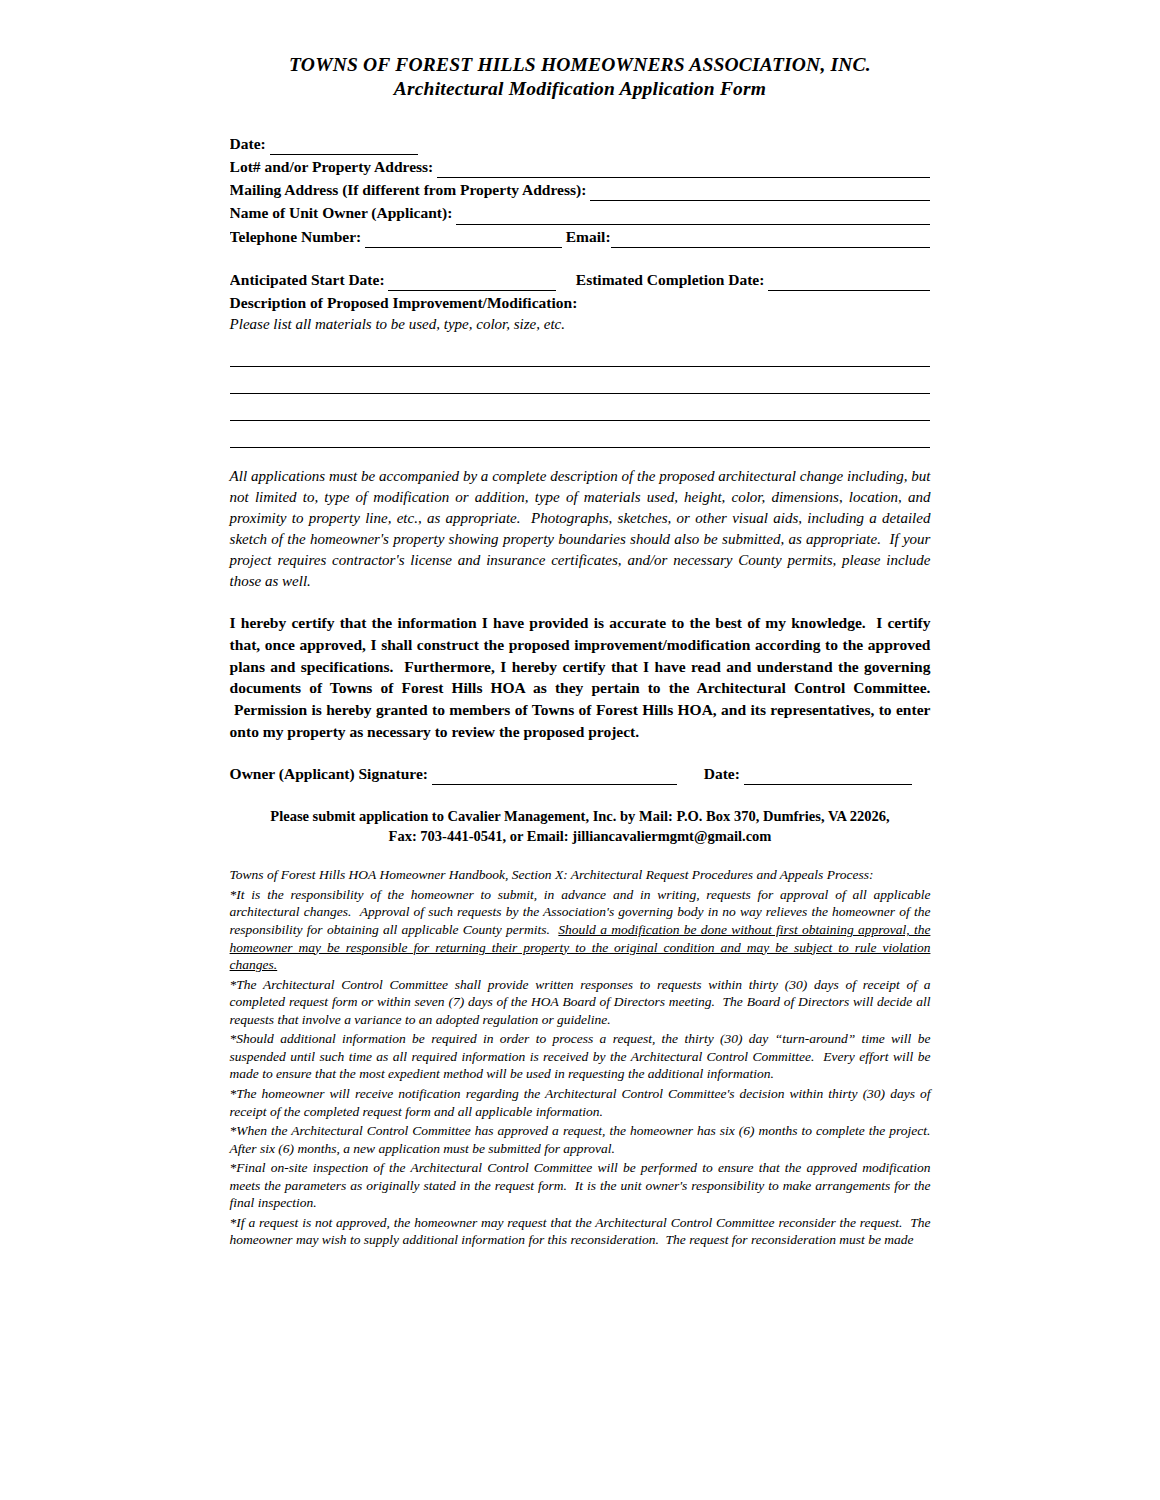TOWNS OF FOREST HILLS HOMEOWNERS ASSOCIATION, INC. Architectural Modification Application Form
Date:
Lot# and/or Property Address:
Mailing Address (If different from Property Address):
Name of Unit Owner (Applicant):
Telephone Number: Email:
Anticipated Start Date: Estimated Completion Date:
Description of Proposed Improvement/Modification:
Please list all materials to be used, type, color, size, etc.
All applications must be accompanied by a complete description of the proposed architectural change including, but not limited to, type of modification or addition, type of materials used, height, color, dimensions, location, and proximity to property line, etc., as appropriate. Photographs, sketches, or other visual aids, including a detailed sketch of the homeowner's property showing property boundaries should also be submitted, as appropriate. If your project requires contractor's license and insurance certificates, and/or necessary County permits, please include those as well.
I hereby certify that the information I have provided is accurate to the best of my knowledge. I certify that, once approved, I shall construct the proposed improvement/modification according to the approved plans and specifications. Furthermore, I hereby certify that I have read and understand the governing documents of Towns of Forest Hills HOA as they pertain to the Architectural Control Committee. Permission is hereby granted to members of Towns of Forest Hills HOA, and its representatives, to enter onto my property as necessary to review the proposed project.
Owner (Applicant) Signature: Date:
Please submit application to Cavalier Management, Inc. by Mail: P.O. Box 370, Dumfries, VA 22026,
Fax: 703-441-0541, or Email: jilliancavaliermgmt@gmail.com
Towns of Forest Hills HOA Homeowner Handbook, Section X: Architectural Request Procedures and Appeals Process:
*It is the responsibility of the homeowner to submit, in advance and in writing, requests for approval of all applicable architectural changes. Approval of such requests by the Association's governing body in no way relieves the homeowner of the responsibility for obtaining all applicable County permits. Should a modification be done without first obtaining approval, the homeowner may be responsible for returning their property to the original condition and may be subject to rule violation changes.
*The Architectural Control Committee shall provide written responses to requests within thirty (30) days of receipt of a completed request form or within seven (7) days of the HOA Board of Directors meeting. The Board of Directors will decide all requests that involve a variance to an adopted regulation or guideline.
*Should additional information be required in order to process a request, the thirty (30) day “turn-around” time will be suspended until such time as all required information is received by the Architectural Control Committee. Every effort will be made to ensure that the most expedient method will be used in requesting the additional information.
*The homeowner will receive notification regarding the Architectural Control Committee's decision within thirty (30) days of receipt of the completed request form and all applicable information.
*When the Architectural Control Committee has approved a request, the homeowner has six (6) months to complete the project. After six (6) months, a new application must be submitted for approval.
*Final on-site inspection of the Architectural Control Committee will be performed to ensure that the approved modification meets the parameters as originally stated in the request form. It is the unit owner's responsibility to make arrangements for the final inspection.
*If a request is not approved, the homeowner may request that the Architectural Control Committee reconsider the request. The homeowner may wish to supply additional information for this reconsideration. The request for reconsideration must be made